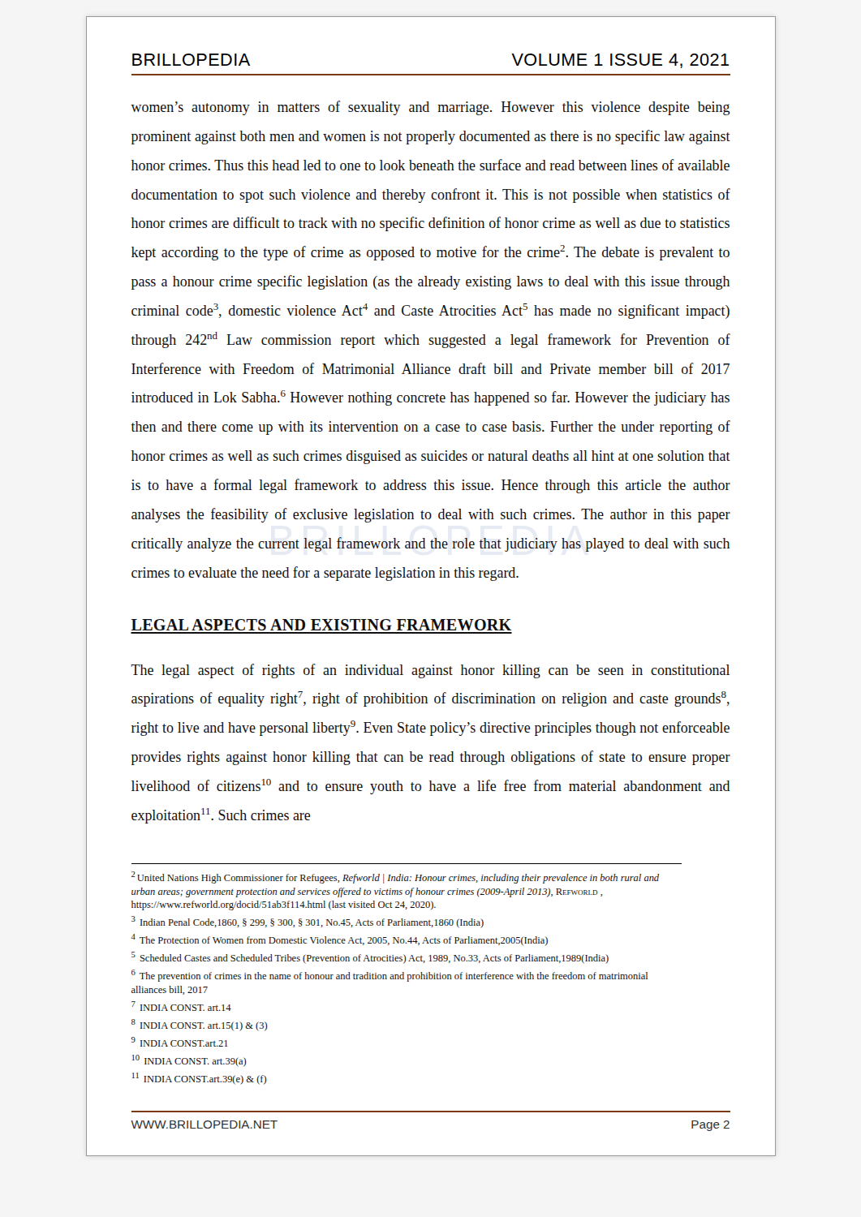BRILLOPEDIA
VOLUME 1 ISSUE 4, 2021
BRILLOPEDIA
women’s autonomy in matters of sexuality and marriage. However this violence despite being prominent against both men and women is not properly documented as there is no specific law against honor crimes. Thus this head led to one to look beneath the surface and read between lines of available documentation to spot such violence and thereby confront it. This is not possible when statistics of honor crimes are difficult to track with no specific definition of honor crime as well as due to statistics kept according to the type of crime as opposed to motive for the crime2. The debate is prevalent to pass a honour crime specific legislation (as the already existing laws to deal with this issue through criminal code3, domestic violence Act4 and Caste Atrocities Act5 has made no significant impact) through 242nd Law commission report which suggested a legal framework for Prevention of Interference with Freedom of Matrimonial Alliance draft bill and Private member bill of 2017 introduced in Lok Sabha.6 However nothing concrete has happened so far. However the judiciary has then and there come up with its intervention on a case to case basis. Further the under reporting of honor crimes as well as such crimes disguised as suicides or natural deaths all hint at one solution that is to have a formal legal framework to address this issue. Hence through this article the author analyses the feasibility of exclusive legislation to deal with such crimes. The author in this paper critically analyze the current legal framework and the role that judiciary has played to deal with such crimes to evaluate the need for a separate legislation in this regard.
LEGAL ASPECTS AND EXISTING FRAMEWORK
The legal aspect of rights of an individual against honor killing can be seen in constitutional aspirations of equality right7, right of prohibition of discrimination on religion and caste grounds8, right to live and have personal liberty9. Even State policy’s directive principles though not enforceable provides rights against honor killing that can be read through obligations of state to ensure proper livelihood of citizens10 and to ensure youth to have a life free from material abandonment and exploitation11. Such crimes are
2 United Nations High Commissioner for Refugees, Refworld | India: Honour crimes, including their prevalence in both rural and urban areas; government protection and services offered to victims of honour crimes (2009-April 2013), Refworld , https://www.refworld.org/docid/51ab3f114.html (last visited Oct 24, 2020).
3 Indian Penal Code,1860, § 299, § 300, § 301, No.45, Acts of Parliament,1860 (India)
4 The Protection of Women from Domestic Violence Act, 2005, No.44, Acts of Parliament,2005(India)
5 Scheduled Castes and Scheduled Tribes (Prevention of Atrocities) Act, 1989, No.33, Acts of Parliament,1989(India)
6 The prevention of crimes in the name of honour and tradition and prohibition of interference with the freedom of matrimonial alliances bill, 2017
7 INDIA CONST. art.14
8 INDIA CONST. art.15(1) & (3)
9 INDIA CONST.art.21
10 INDIA CONST. art.39(a)
11 INDIA CONST.art.39(e) & (f)
WWW.BRILLOPEDIA.NET
Page 2